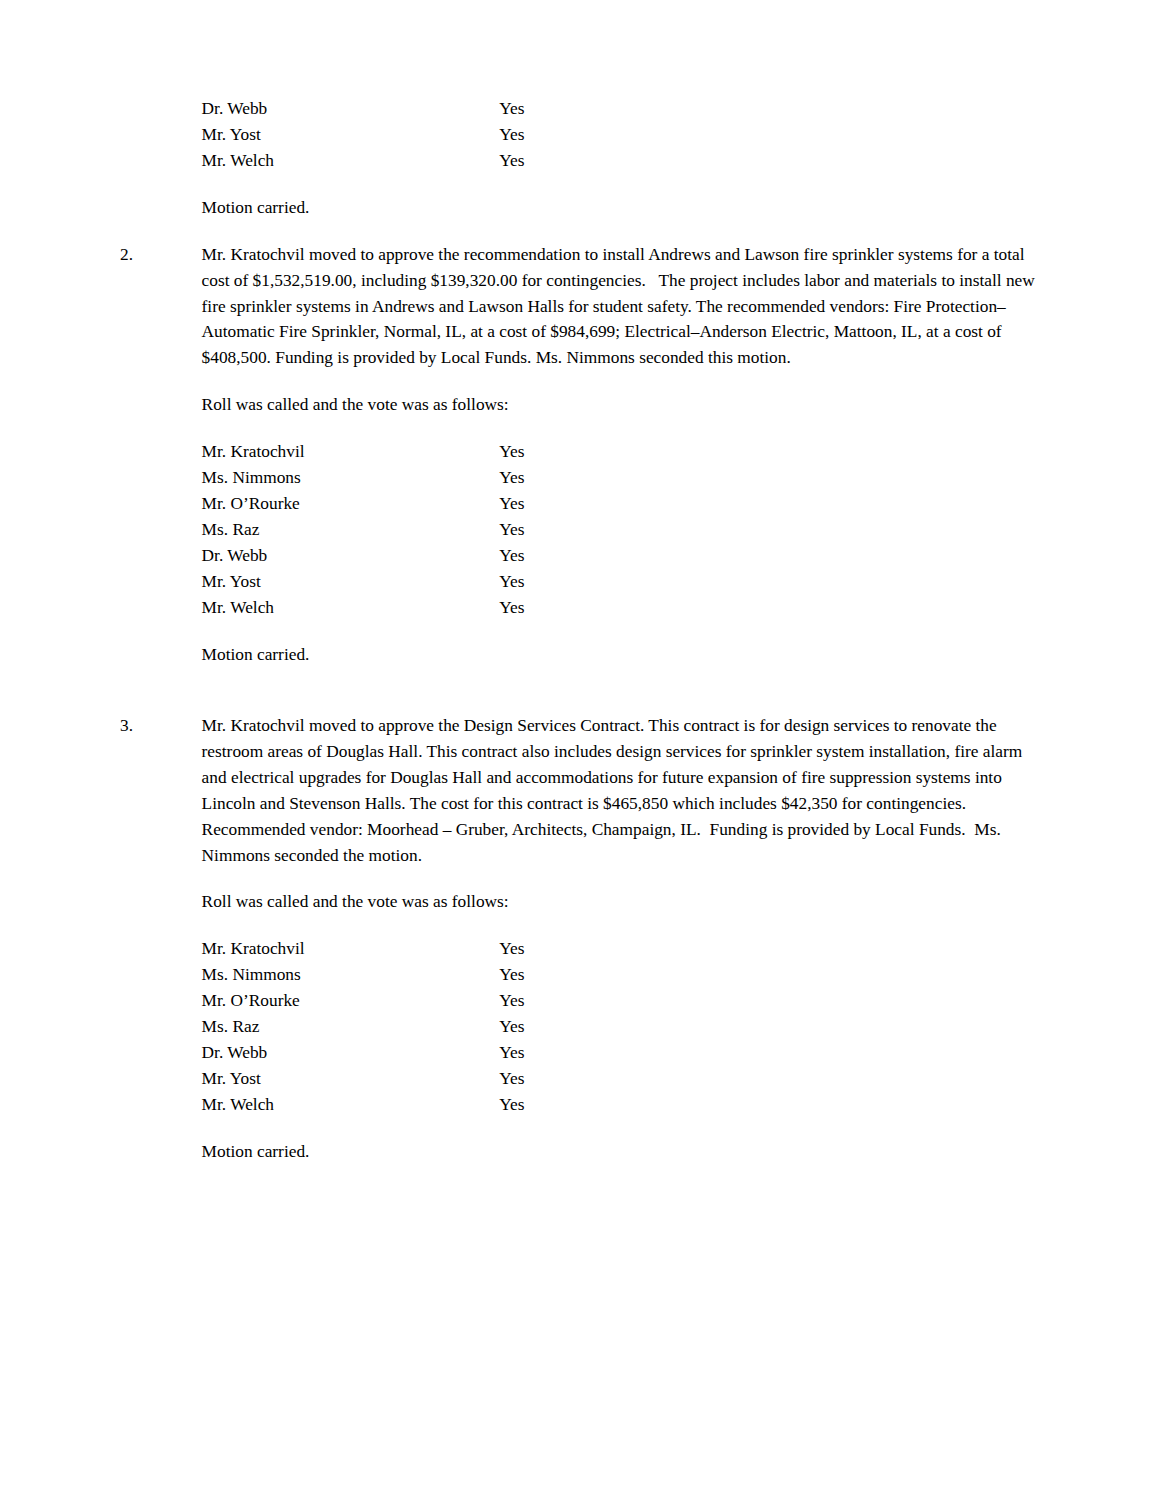| Dr. Webb | Yes |
| Mr. Yost | Yes |
| Mr. Welch | Yes |
Motion carried.
2.
Mr. Kratochvil moved to approve the recommendation to install Andrews and Lawson fire sprinkler systems for a total cost of $1,532,519.00, including $139,320.00 for contingencies. The project includes labor and materials to install new fire sprinkler systems in Andrews and Lawson Halls for student safety. The recommended vendors: Fire Protection–Automatic Fire Sprinkler, Normal, IL, at a cost of $984,699; Electrical–Anderson Electric, Mattoon, IL, at a cost of $408,500. Funding is provided by Local Funds. Ms. Nimmons seconded this motion.
Roll was called and the vote was as follows:
| Mr. Kratochvil | Yes |
| Ms. Nimmons | Yes |
| Mr. O’Rourke | Yes |
| Ms. Raz | Yes |
| Dr. Webb | Yes |
| Mr. Yost | Yes |
| Mr. Welch | Yes |
Motion carried.
3.
Mr. Kratochvil moved to approve the Design Services Contract. This contract is for design services to renovate the restroom areas of Douglas Hall. This contract also includes design services for sprinkler system installation, fire alarm and electrical upgrades for Douglas Hall and accommodations for future expansion of fire suppression systems into Lincoln and Stevenson Halls. The cost for this contract is $465,850 which includes $42,350 for contingencies. Recommended vendor: Moorhead – Gruber, Architects, Champaign, IL. Funding is provided by Local Funds. Ms. Nimmons seconded the motion.
Roll was called and the vote was as follows:
| Mr. Kratochvil | Yes |
| Ms. Nimmons | Yes |
| Mr. O’Rourke | Yes |
| Ms. Raz | Yes |
| Dr. Webb | Yes |
| Mr. Yost | Yes |
| Mr. Welch | Yes |
Motion carried.